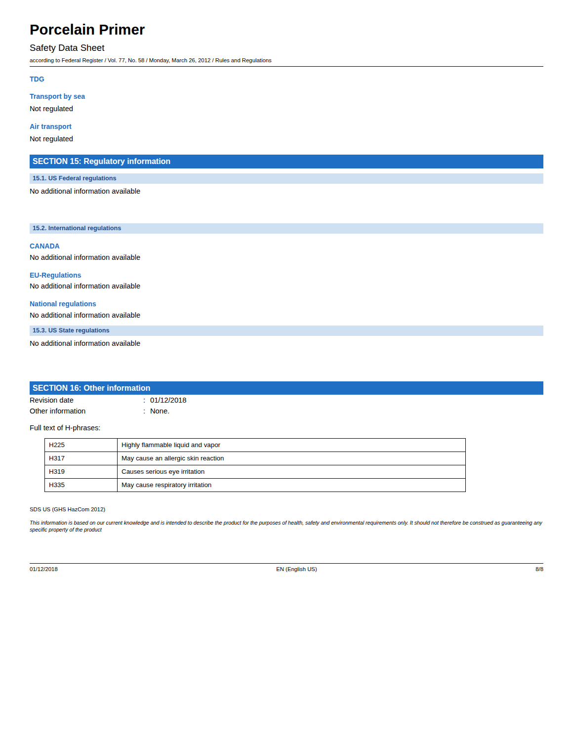Porcelain Primer
Safety Data Sheet
according to Federal Register / Vol. 77, No. 58 / Monday, March 26, 2012 / Rules and Regulations
TDG
Transport by sea
Not regulated
Air transport
Not regulated
SECTION 15: Regulatory information
15.1. US Federal regulations
No additional information available
15.2. International regulations
CANADA
No additional information available
EU-Regulations
No additional information available
National regulations
No additional information available
15.3. US State regulations
No additional information available
SECTION 16: Other information
Revision date: 01/12/2018
Other information: None.
Full text of H-phrases:
| H225 | Highly flammable liquid and vapor |
| H317 | May cause an allergic skin reaction |
| H319 | Causes serious eye irritation |
| H335 | May cause respiratory irritation |
SDS US (GHS HazCom 2012)
This information is based on our current knowledge and is intended to describe the product for the purposes of health, safety and environmental requirements only. It should not therefore be construed as guaranteeing any specific property of the product
01/12/2018 EN (English US) 8/8